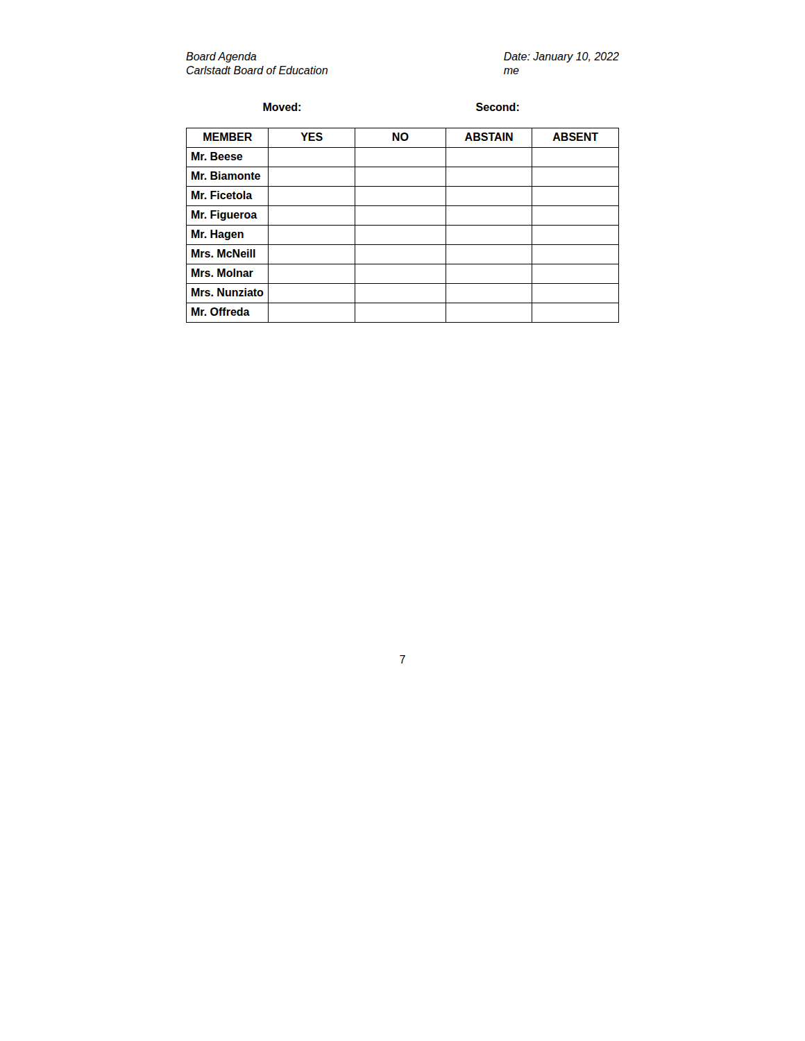Board Agenda
Carlstadt Board of Education
Date: January 10, 2022
me
Moved: Second:
| MEMBER | YES | NO | ABSTAIN | ABSENT |
| --- | --- | --- | --- | --- |
| Mr. Beese | | | | |
| Mr. Biamonte | | | | |
| Mr. Ficetola | | | | |
| Mr. Figueroa | | | | |
| Mr. Hagen | | | | |
| Mrs. McNeill | | | | |
| Mrs. Molnar | | | | |
| Mrs. Nunziato | | | | |
| Mr. Offreda | | | | |
7